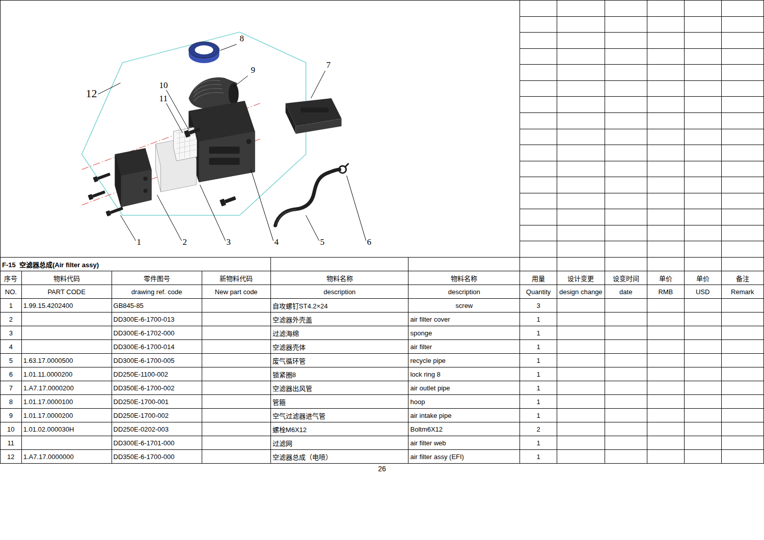| 8 9 7 4 3 11 2 1 10 5 6 12 | | | | | | |
| F-15 空滤器总成(Air filter assy) | | | | | | | | |
| 序号 | 物料代码 | 零件图号 | 新物料代码 | 物料名称 | 物料名称 | 用量 | 设计变更 | 设变时间 | 单价 | 单价 | 备注 |
| NO. | PART CODE | drawing ref. code | New part code | description | description | Quantity | design change | date | RMB | USD | Remark |
| 1 | 1.99.15.4202400 | GB845-85 | | 自攻螺钉ST4.2×24 | screw | 3 | | | | | |
| 2 | | DD300E-6-1700-013 | | 空滤器外壳盖 | air filter cover | 1 | | | | | |
| 3 | | DD300E-6-1702-000 | | 过滤海绵 | sponge | 1 | | | | | |
| 4 | | DD300E-6-1700-014 | | 空滤器壳体 | air filter | 1 | | | | | |
| 5 | 1.63.17.0000500 | DD300E-6-1700-005 | | 废气循环管 | recycle pipe | 1 | | | | | |
| 6 | 1.01.11.0000200 | DD250E-1100-002 | | 锁紧圈8 | lock ring 8 | 1 | | | | | |
| 7 | 1.A7.17.0000200 | DD350E-6-1700-002 | | 空滤器出风管 | air outlet pipe | 1 | | | | | |
| 8 | 1.01.17.0000100 | DD250E-1700-001 | | 管箍 | hoop | 1 | | | | | |
| 9 | 1.01.17.0000200 | DD250E-1700-002 | | 空气过滤器进气管 | air intake pipe | 1 | | | | | |
| 10 | 1.01.02.000030H | DD250E-0202-003 | | 螺栓M6X12 | Boltm6X12 | 2 | | | | | |
| 11 | | DD300E-6-1701-000 | | 过滤网 | air filter web | 1 | | | | | |
| 12 | 1.A7.17.0000000 | DD350E-6-1700-000 | | 空滤器总成（电喷） | air filter assy (EFI) | 1 | | | | | |
26